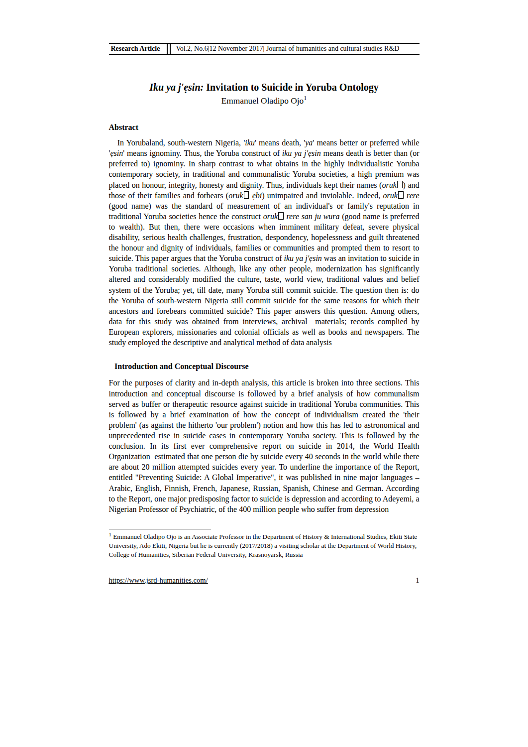Research Article
Vol.2, No.6|12 November 2017| Journal of humanities and cultural studies R&D
Iku ya j'ẹsin: Invitation to Suicide in Yoruba Ontology
Emmanuel Oladipo Ojo1
Abstract
In Yorubaland, south-western Nigeria, 'iku' means death, 'ya' means better or preferred while 'ẹsin' means ignominy. Thus, the Yoruba construct of iku ya j'ẹsin means death is better than (or preferred to) ignominy. In sharp contrast to what obtains in the highly individualistic Yoruba contemporary society, in traditional and communalistic Yoruba societies, a high premium was placed on honour, integrity, honesty and dignity. Thus, individuals kept their names (oruk) and those of their families and forbears (oruk ẹbi) unimpaired and inviolable. Indeed, oruk rere (good name) was the standard of measurement of an individual's or family's reputation in traditional Yoruba societies hence the construct oruk rere san ju wura (good name is preferred to wealth). But then, there were occasions when imminent military defeat, severe physical disability, serious health challenges, frustration, despondency, hopelessness and guilt threatened the honour and dignity of individuals, families or communities and prompted them to resort to suicide. This paper argues that the Yoruba construct of iku ya j'ẹsin was an invitation to suicide in Yoruba traditional societies. Although, like any other people, modernization has significantly altered and considerably modified the culture, taste, world view, traditional values and belief system of the Yoruba; yet, till date, many Yoruba still commit suicide. The question then is: do the Yoruba of south-western Nigeria still commit suicide for the same reasons for which their ancestors and forebears committed suicide? This paper answers this question. Among others, data for this study was obtained from interviews, archival materials; records complied by European explorers, missionaries and colonial officials as well as books and newspapers. The study employed the descriptive and analytical method of data analysis
Introduction and Conceptual Discourse
For the purposes of clarity and in-depth analysis, this article is broken into three sections. This introduction and conceptual discourse is followed by a brief analysis of how communalism served as buffer or therapeutic resource against suicide in traditional Yoruba communities. This is followed by a brief examination of how the concept of individualism created the 'their problem' (as against the hitherto 'our problem') notion and how this has led to astronomical and unprecedented rise in suicide cases in contemporary Yoruba society. This is followed by the conclusion. In its first ever comprehensive report on suicide in 2014, the World Health Organization estimated that one person die by suicide every 40 seconds in the world while there are about 20 million attempted suicides every year. To underline the importance of the Report, entitled "Preventing Suicide: A Global Imperative", it was published in nine major languages – Arabic, English, Finnish, French, Japanese, Russian, Spanish, Chinese and German. According to the Report, one major predisposing factor to suicide is depression and according to Adeyemi, a Nigerian Professor of Psychiatric, of the 400 million people who suffer from depression
1 Emmanuel Oladipo Ojo is an Associate Professor in the Department of History & International Studies, Ekiti State University, Ado Ekiti, Nigeria but he is currently (2017/2018) a visiting scholar at the Department of World History, College of Humanities, Siberian Federal University, Krasnoyarsk, Russia
https://www.jsrd-humanities.com/ 1